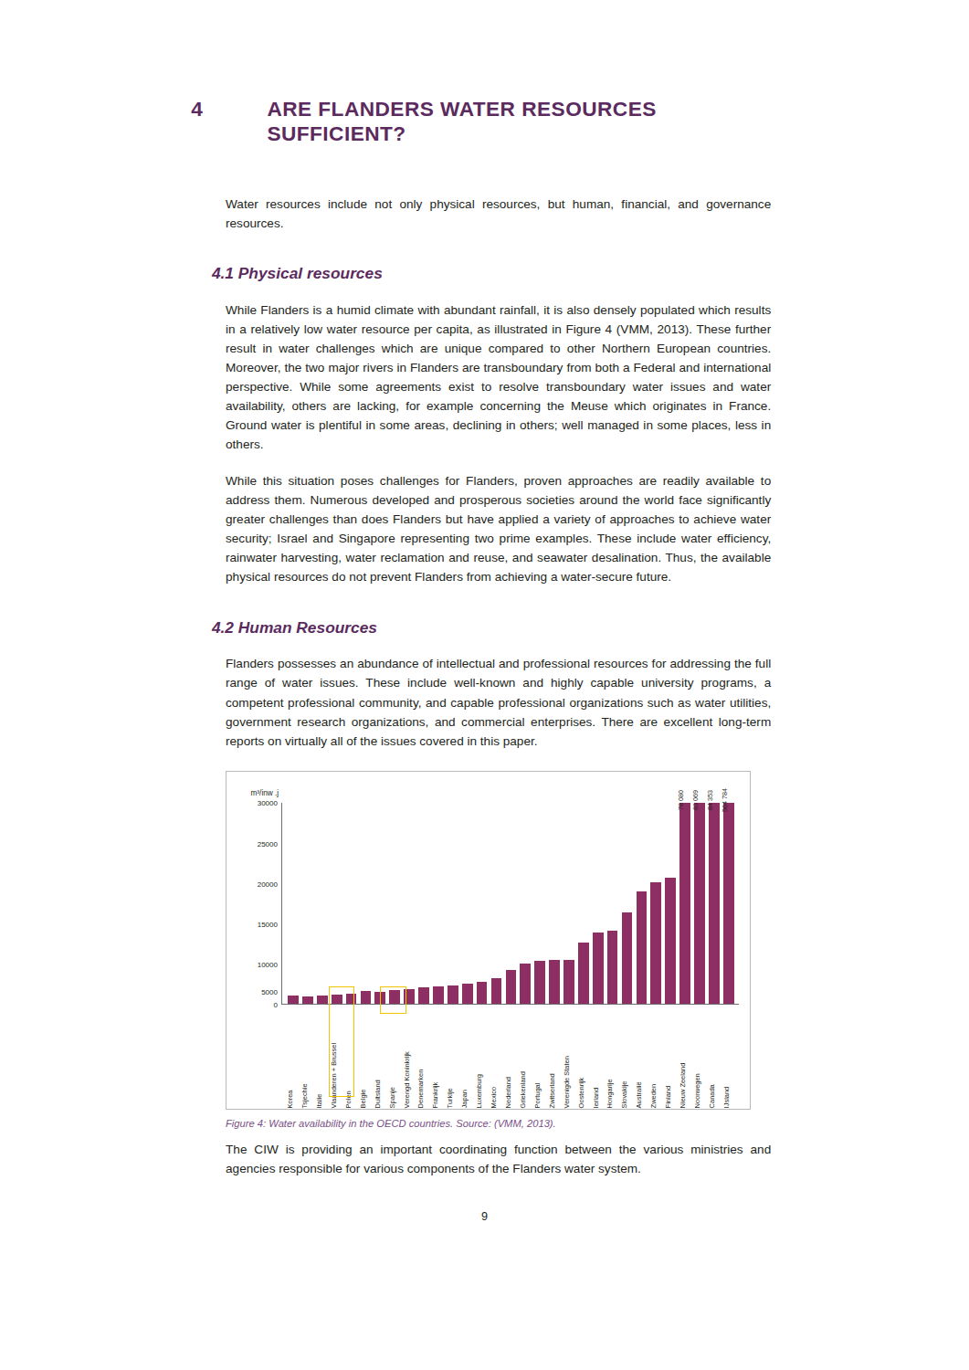4 ARE FLANDERS WATER RESOURCES SUFFICIENT?
Water resources include not only physical resources, but human, financial, and governance resources.
4.1 Physical resources
While Flanders is a humid climate with abundant rainfall, it is also densely populated which results in a relatively low water resource per capita, as illustrated in Figure 4 (VMM, 2013). These further result in water challenges which are unique compared to other Northern European countries. Moreover, the two major rivers in Flanders are transboundary from both a Federal and international perspective. While some agreements exist to resolve transboundary water issues and water availability, others are lacking, for example concerning the Meuse which originates in France. Ground water is plentiful in some areas, declining in others; well managed in some places, less in others.
While this situation poses challenges for Flanders, proven approaches are readily available to address them. Numerous developed and prosperous societies around the world face significantly greater challenges than does Flanders but have applied a variety of approaches to achieve water security; Israel and Singapore representing two prime examples. These include water efficiency, rainwater harvesting, water reclamation and reuse, and seawater desalination. Thus, the available physical resources do not prevent Flanders from achieving a water-secure future.
4.2 Human Resources
Flanders possesses an abundance of intellectual and professional resources for addressing the full range of water issues. These include well-known and highly capable university programs, a competent professional community, and capable professional organizations such as water utilities, government research organizations, and commercial enterprises. There are excellent long-term reports on virtually all of the issues covered in this paper.
m³/inw .j
30000
25000
20000
15000
10000
5000
0
78 080
83 069
84 353
564 784
Korea Tsjechie Italie Vlaanderen + Brussel Polen Belgie Duitsland Spanje Verengd Koninkrijk Denemarken Frankrijk Turkije Japan Luxemburg Mexico Nederland Griekenland Portugal Zwitserland Verenigde Staten Oostenrijk Ierland Hongarije Slovakije Australië Zweden Finland Nieuw Zeeland Noorwegen Canada IJsland
Figure 4: Water availability in the OECD countries. Source: (VMM, 2013).
The CIW is providing an important coordinating function between the various ministries and agencies responsible for various components of the Flanders water system.
9